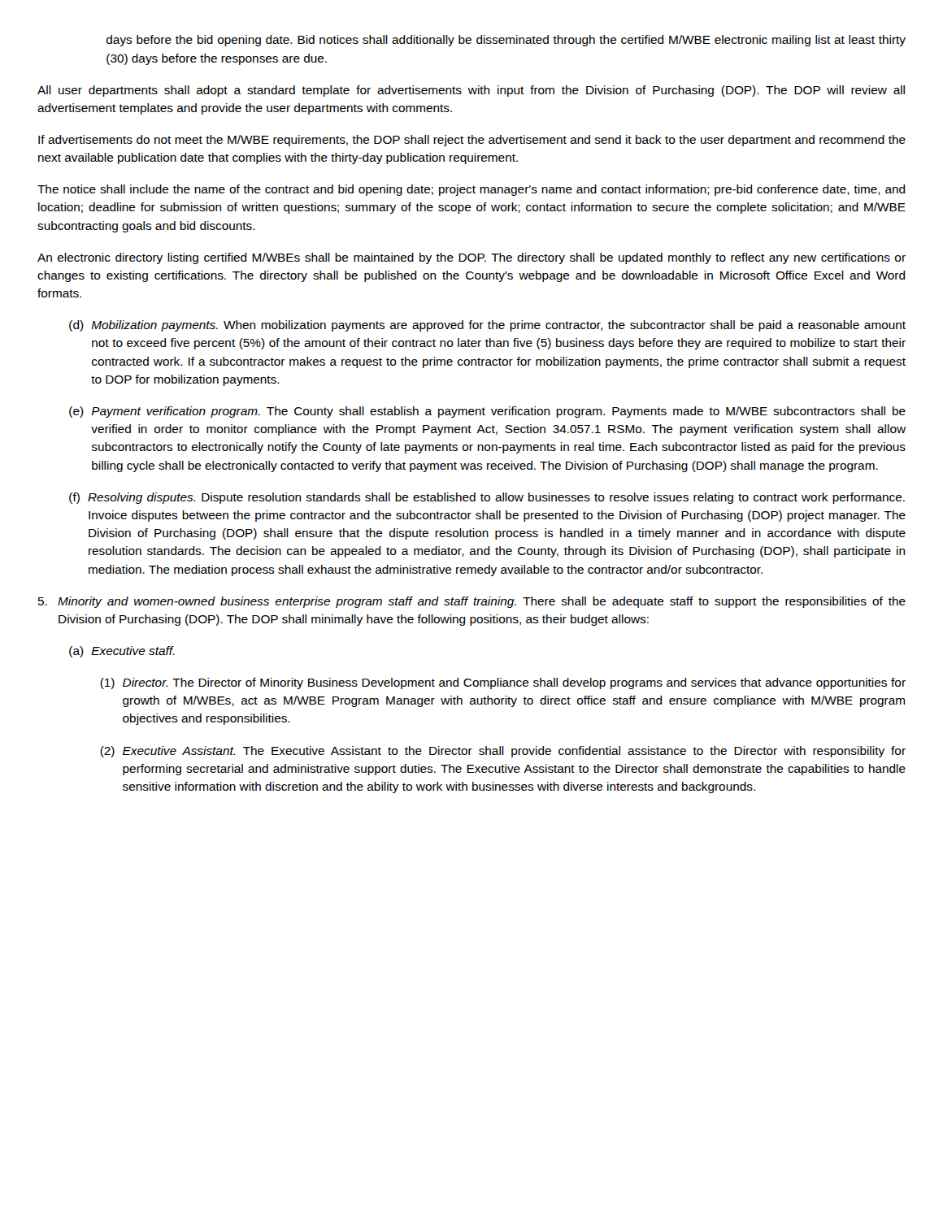days before the bid opening date. Bid notices shall additionally be disseminated through the certified M/WBE electronic mailing list at least thirty (30) days before the responses are due.
All user departments shall adopt a standard template for advertisements with input from the Division of Purchasing (DOP). The DOP will review all advertisement templates and provide the user departments with comments.
If advertisements do not meet the M/WBE requirements, the DOP shall reject the advertisement and send it back to the user department and recommend the next available publication date that complies with the thirty-day publication requirement.
The notice shall include the name of the contract and bid opening date; project manager's name and contact information; pre-bid conference date, time, and location; deadline for submission of written questions; summary of the scope of work; contact information to secure the complete solicitation; and M/WBE subcontracting goals and bid discounts.
An electronic directory listing certified M/WBEs shall be maintained by the DOP. The directory shall be updated monthly to reflect any new certifications or changes to existing certifications. The directory shall be published on the County's webpage and be downloadable in Microsoft Office Excel and Word formats.
(d) Mobilization payments. When mobilization payments are approved for the prime contractor, the subcontractor shall be paid a reasonable amount not to exceed five percent (5%) of the amount of their contract no later than five (5) business days before they are required to mobilize to start their contracted work. If a subcontractor makes a request to the prime contractor for mobilization payments, the prime contractor shall submit a request to DOP for mobilization payments.
(e) Payment verification program. The County shall establish a payment verification program. Payments made to M/WBE subcontractors shall be verified in order to monitor compliance with the Prompt Payment Act, Section 34.057.1 RSMo. The payment verification system shall allow subcontractors to electronically notify the County of late payments or non-payments in real time. Each subcontractor listed as paid for the previous billing cycle shall be electronically contacted to verify that payment was received. The Division of Purchasing (DOP) shall manage the program.
(f) Resolving disputes. Dispute resolution standards shall be established to allow businesses to resolve issues relating to contract work performance. Invoice disputes between the prime contractor and the subcontractor shall be presented to the Division of Purchasing (DOP) project manager. The Division of Purchasing (DOP) shall ensure that the dispute resolution process is handled in a timely manner and in accordance with dispute resolution standards. The decision can be appealed to a mediator, and the County, through its Division of Purchasing (DOP), shall participate in mediation. The mediation process shall exhaust the administrative remedy available to the contractor and/or subcontractor.
5. Minority and women-owned business enterprise program staff and staff training. There shall be adequate staff to support the responsibilities of the Division of Purchasing (DOP). The DOP shall minimally have the following positions, as their budget allows:
(a) Executive staff.
(1) Director. The Director of Minority Business Development and Compliance shall develop programs and services that advance opportunities for growth of M/WBEs, act as M/WBE Program Manager with authority to direct office staff and ensure compliance with M/WBE program objectives and responsibilities.
(2) Executive Assistant. The Executive Assistant to the Director shall provide confidential assistance to the Director with responsibility for performing secretarial and administrative support duties. The Executive Assistant to the Director shall demonstrate the capabilities to handle sensitive information with discretion and the ability to work with businesses with diverse interests and backgrounds.